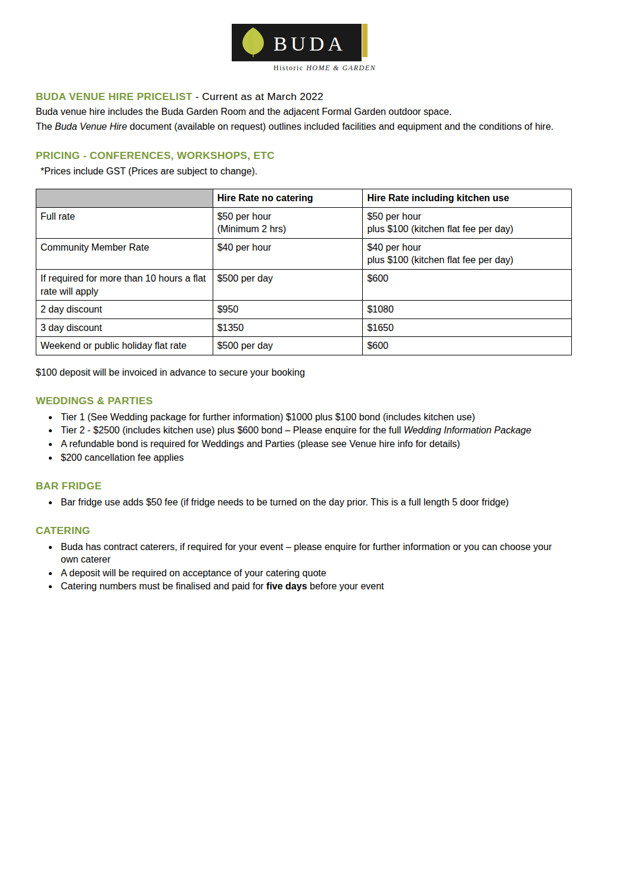BUDA
Historic HOME & GARDEN
BUDA VENUE HIRE PRICELIST - Current as at March 2022
Buda venue hire includes the Buda Garden Room and the adjacent Formal Garden outdoor space.
The Buda Venue Hire document (available on request) outlines included facilities and equipment and the conditions of hire.
PRICING - CONFERENCES, WORKSHOPS, ETC
*Prices include GST (Prices are subject to change).
| | Hire Rate no catering | Hire Rate including kitchen use |
| Full rate | $50 per hour (Minimum 2 hrs) | $50 per hour plus $100 (kitchen flat fee per day) |
| Community Member Rate | $40 per hour | $40 per hour plus $100 (kitchen flat fee per day) |
| If required for more than 10 hours a flat rate will apply | $500 per day | $600 |
| 2 day discount | $950 | $1080 |
| 3 day discount | $1350 | $1650 |
| Weekend or public holiday flat rate | $500 per day | $600 |
$100 deposit will be invoiced in advance to secure your booking
WEDDINGS & PARTIES
Tier 1 (See Wedding package for further information) $1000 plus $100 bond (includes kitchen use)
Tier 2 - $2500 (includes kitchen use) plus $600 bond – Please enquire for the full Wedding Information Package
A refundable bond is required for Weddings and Parties (please see Venue hire info for details)
$200 cancellation fee applies
BAR FRIDGE
Bar fridge use adds $50 fee (if fridge needs to be turned on the day prior. This is a full length 5 door fridge)
CATERING
Buda has contract caterers, if required for your event – please enquire for further information or you can choose your own caterer
A deposit will be required on acceptance of your catering quote
Catering numbers must be finalised and paid for five days before your event